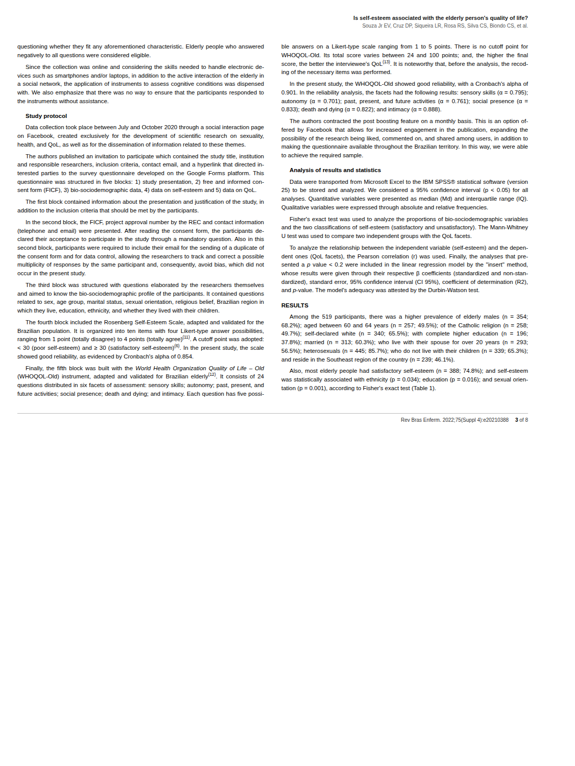Is self-esteem associated with the elderly person's quality of life?
Souza Jr EV, Cruz DP, Siqueira LR, Rosa RS, Silva CS, Biondo CS, et al.
questioning whether they fit any aforementioned characteristic. Elderly people who answered negatively to all questions were considered eligible.
Since the collection was online and considering the skills needed to handle electronic devices such as smartphones and/or laptops, in addition to the active interaction of the elderly in a social network, the application of instruments to assess cognitive conditions was dispensed with. We also emphasize that there was no way to ensure that the participants responded to the instruments without assistance.
Study protocol
Data collection took place between July and October 2020 through a social interaction page on Facebook, created exclusively for the development of scientific research on sexuality, health, and QoL, as well as for the dissemination of information related to these themes.
The authors published an invitation to participate which contained the study title, institution and responsible researchers, inclusion criteria, contact email, and a hyperlink that directed interested parties to the survey questionnaire developed on the Google Forms platform. This questionnaire was structured in five blocks: 1) study presentation, 2) free and informed consent form (FICF), 3) bio-sociodemographic data, 4) data on self-esteem and 5) data on QoL.
The first block contained information about the presentation and justification of the study, in addition to the inclusion criteria that should be met by the participants.
In the second block, the FICF, project approval number by the REC and contact information (telephone and email) were presented. After reading the consent form, the participants declared their acceptance to participate in the study through a mandatory question. Also in this second block, participants were required to include their email for the sending of a duplicate of the consent form and for data control, allowing the researchers to track and correct a possible multiplicity of responses by the same participant and, consequently, avoid bias, which did not occur in the present study.
The third block was structured with questions elaborated by the researchers themselves and aimed to know the bio-sociodemographic profile of the participants. It contained questions related to sex, age group, marital status, sexual orientation, religious belief, Brazilian region in which they live, education, ethnicity, and whether they lived with their children.
The fourth block included the Rosenberg Self-Esteem Scale, adapted and validated for the Brazilian population. It is organized into ten items with four Likert-type answer possibilities, ranging from 1 point (totally disagree) to 4 points (totally agree)(11). A cutoff point was adopted: < 30 (poor self-esteem) and ≥ 30 (satisfactory self-esteem)(6). In the present study, the scale showed good reliability, as evidenced by Cronbach's alpha of 0.854.
Finally, the fifth block was built with the World Health Organization Quality of Life – Old (WHOQOL-Old) instrument, adapted and validated for Brazilian elderly(12). It consists of 24 questions distributed in six facets of assessment: sensory skills; autonomy; past, present, and future activities; social presence; death and dying; and intimacy. Each question has five possible answers on a Likert-type scale ranging from 1 to 5 points. There is no cutoff point for WHOQOL-Old. Its total score varies between 24 and 100 points; and, the higher the final score, the better the interviewee's QoL(13). It is noteworthy that, before the analysis, the recoding of the necessary items was performed.
In the present study, the WHOQOL-Old showed good reliability, with a Cronbach's alpha of 0.901. In the reliability analysis, the facets had the following results: sensory skills (α = 0.795); autonomy (α = 0.701); past, present, and future activities (α = 0.761); social presence (α = 0.833); death and dying (α = 0.822); and intimacy (α = 0.888).
The authors contracted the post boosting feature on a monthly basis. This is an option offered by Facebook that allows for increased engagement in the publication, expanding the possibility of the research being liked, commented on, and shared among users, in addition to making the questionnaire available throughout the Brazilian territory. In this way, we were able to achieve the required sample.
Analysis of results and statistics
Data were transported from Microsoft Excel to the IBM SPSS® statistical software (version 25) to be stored and analyzed. We considered a 95% confidence interval (p < 0.05) for all analyses. Quantitative variables were presented as median (Md) and interquartile range (IQ). Qualitative variables were expressed through absolute and relative frequencies.
Fisher's exact test was used to analyze the proportions of bio-sociodemographic variables and the two classifications of self-esteem (satisfactory and unsatisfactory). The Mann-Whitney U test was used to compare two independent groups with the QoL facets.
To analyze the relationship between the independent variable (self-esteem) and the dependent ones (QoL facets), the Pearson correlation (r) was used. Finally, the analyses that presented a p value < 0.2 were included in the linear regression model by the "insert" method, whose results were given through their respective β coefficients (standardized and non-standardized), standard error, 95% confidence interval (CI 95%), coefficient of determination (R2), and p-value. The model's adequacy was attested by the Durbin-Watson test.
RESULTS
Among the 519 participants, there was a higher prevalence of elderly males (n = 354; 68.2%); aged between 60 and 64 years (n = 257; 49.5%); of the Catholic religion (n = 258; 49.7%); self-declared white (n = 340; 65.5%); with complete higher education (n = 196; 37.8%); married (n = 313; 60.3%); who live with their spouse for over 20 years (n = 293; 56.5%); heterosexuals (n = 445; 85.7%); who do not live with their children (n = 339; 65.3%); and reside in the Southeast region of the country (n = 239; 46.1%).
Also, most elderly people had satisfactory self-esteem (n = 388; 74.8%); and self-esteem was statistically associated with ethnicity (p = 0.034); education (p = 0.016); and sexual orientation (p = 0.001), according to Fisher's exact test (Table 1).
Rev Bras Enferm. 2022;75(Suppl 4):e20210388 3 of 8